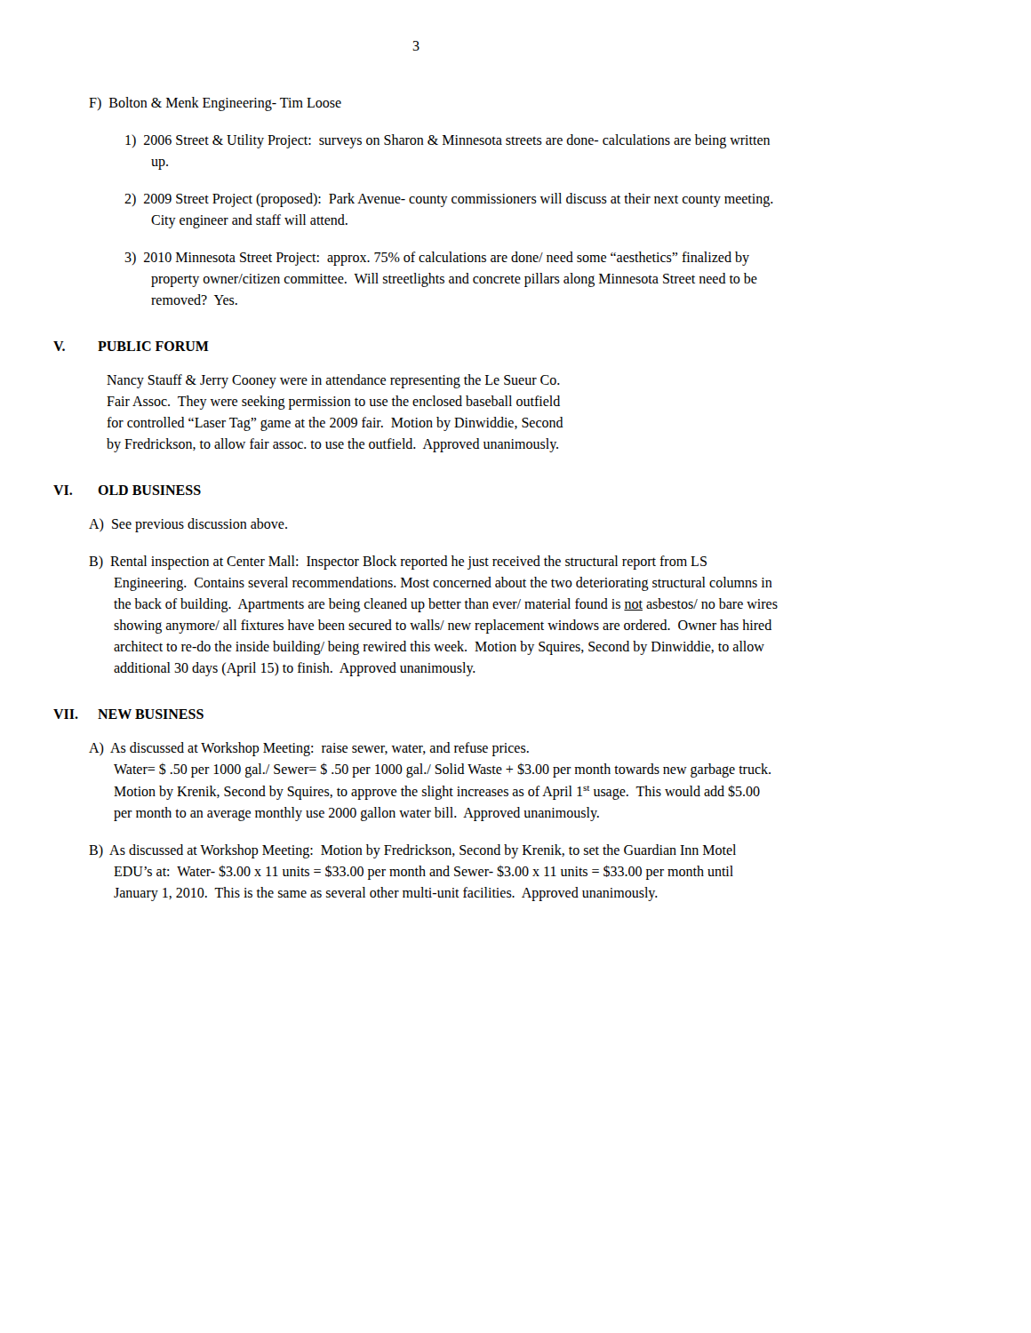3
F) Bolton & Menk Engineering- Tim Loose
1) 2006 Street & Utility Project: surveys on Sharon & Minnesota streets are done- calculations are being written up.
2) 2009 Street Project (proposed): Park Avenue- county commissioners will discuss at their next county meeting. City engineer and staff will attend.
3) 2010 Minnesota Street Project: approx. 75% of calculations are done/ need some “aesthetics” finalized by property owner/citizen committee. Will streetlights and concrete pillars along Minnesota Street need to be removed? Yes.
V. PUBLIC FORUM
Nancy Stauff & Jerry Cooney were in attendance representing the Le Sueur Co.
Fair Assoc. They were seeking permission to use the enclosed baseball outfield
for controlled “Laser Tag” game at the 2009 fair. Motion by Dinwiddie, Second
by Fredrickson, to allow fair assoc. to use the outfield. Approved unanimously.
VI. OLD BUSINESS
A) See previous discussion above.
B) Rental inspection at Center Mall: Inspector Block reported he just received the structural report from LS Engineering. Contains several recommendations. Most concerned about the two deteriorating structural columns in the back of building. Apartments are being cleaned up better than ever/ material found is not asbestos/ no bare wires showing anymore/ all fixtures have been secured to walls/ new replacement windows are ordered. Owner has hired architect to re-do the inside building/ being rewired this week. Motion by Squires, Second by Dinwiddie, to allow additional 30 days (April 15) to finish. Approved unanimously.
VII. NEW BUSINESS
A) As discussed at Workshop Meeting: raise sewer, water, and refuse prices.
Water= $ .50 per 1000 gal./ Sewer= $ .50 per 1000 gal./ Solid Waste + $3.00 per month towards new garbage truck. Motion by Krenik, Second by Squires, to approve the slight increases as of April 1st usage. This would add $5.00 per month to an average monthly use 2000 gallon water bill. Approved unanimously.
B) As discussed at Workshop Meeting: Motion by Fredrickson, Second by Krenik, to set the Guardian Inn Motel EDU’s at: Water- $3.00 x 11 units = $33.00 per month and Sewer- $3.00 x 11 units = $33.00 per month until January 1, 2010. This is the same as several other multi-unit facilities. Approved unanimously.